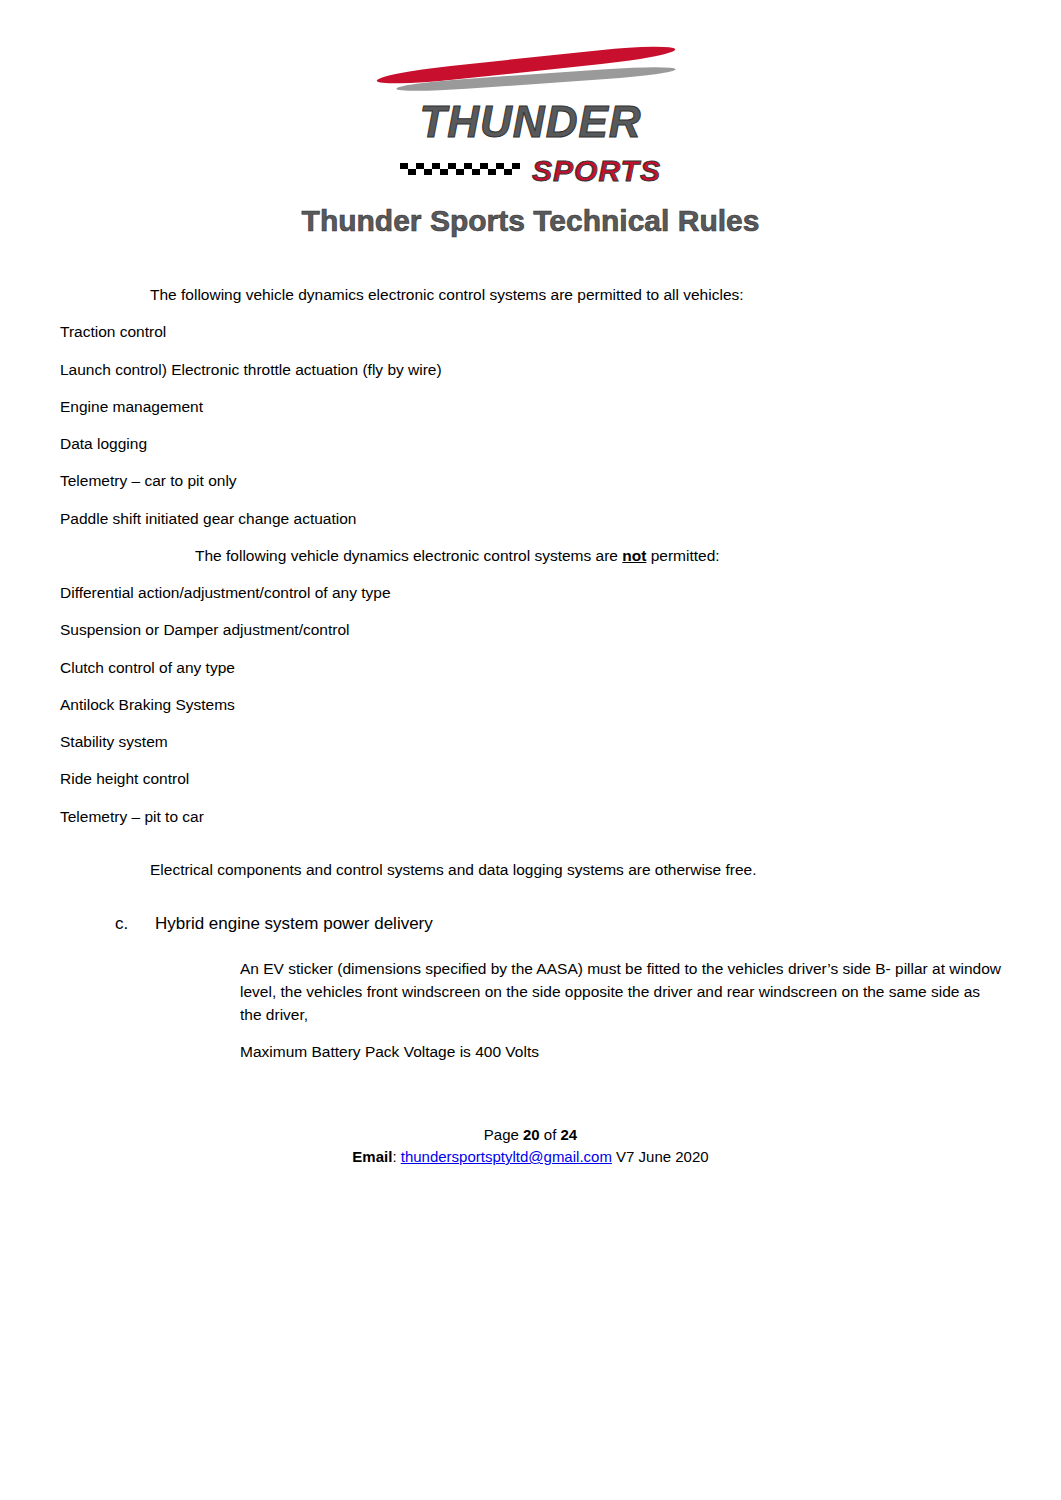THUNDER
SPORTS
Thunder Sports Technical Rules
The following vehicle dynamics electronic control systems are permitted to all vehicles:
Traction control
Launch control) Electronic throttle actuation (fly by wire)
Engine management
Data logging
Telemetry – car to pit only
Paddle shift initiated gear change actuation
The following vehicle dynamics electronic control systems are not permitted:
Differential action/adjustment/control of any type
Suspension or Damper adjustment/control
Clutch control of any type
Antilock Braking Systems
Stability system
Ride height control
Telemetry – pit to car
Electrical components and control systems and data logging systems are otherwise free.
c. Hybrid engine system power delivery
An EV sticker (dimensions specified by the AASA) must be fitted to the vehicles driver’s side B- pillar at window level, the vehicles front windscreen on the side opposite the driver and rear windscreen on the same side as the driver,
Maximum Battery Pack Voltage is 400 Volts
Page 20 of 24
Email: thundersportsptyltd@gmail.com V7 June 2020